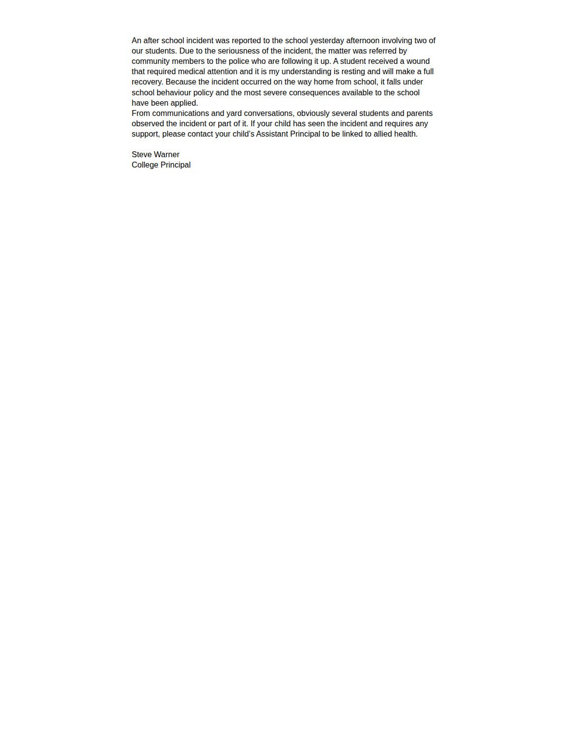An after school incident was reported to the school yesterday afternoon involving two of our students. Due to the seriousness of the incident, the matter was referred by community members to the police who are following it up. A student received a wound that required medical attention and it is my understanding is resting and will make a full recovery. Because the incident occurred on the way home from school, it falls under school behaviour policy and the most severe consequences available to the school have been applied.
From communications and yard conversations, obviously several students and parents observed the incident or part of it. If your child has seen the incident and requires any support, please contact your child’s Assistant Principal to be linked to allied health.
Steve Warner
College Principal